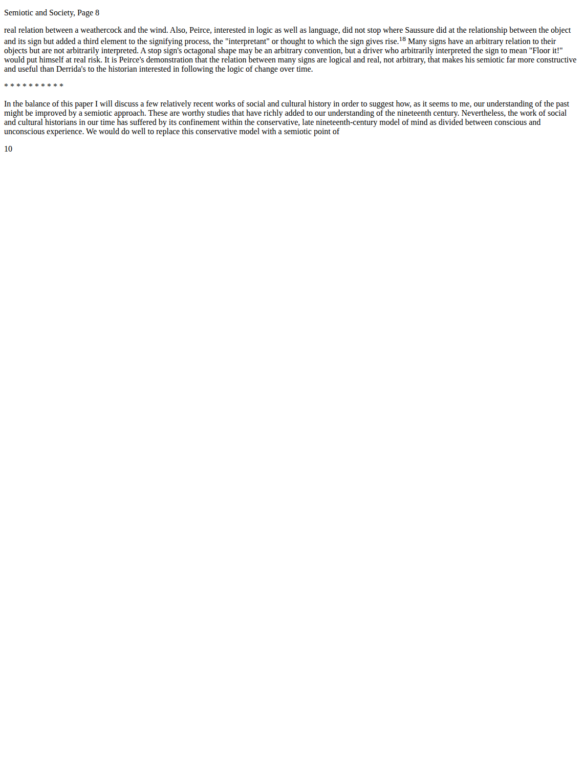Semiotic and Society, Page 8
real relation between a weathercock and the wind. Also, Peirce, interested in logic as well as language, did not stop where Saussure did at the relationship between the object and its sign but added a third element to the signifying process, the "interpretant" or thought to which the sign gives rise.18 Many signs have an arbitrary relation to their objects but are not arbitrarily interpreted. A stop sign's octagonal shape may be an arbitrary convention, but a driver who arbitrarily interpreted the sign to mean "Floor it!" would put himself at real risk. It is Peirce's demonstration that the relation between many signs are logical and real, not arbitrary, that makes his semiotic far more constructive and useful than Derrida's to the historian interested in following the logic of change over time.
* * * * * * * * * *
In the balance of this paper I will discuss a few relatively recent works of social and cultural history in order to suggest how, as it seems to me, our understanding of the past might be improved by a semiotic approach. These are worthy studies that have richly added to our understanding of the nineteenth century. Nevertheless, the work of social and cultural historians in our time has suffered by its confinement within the conservative, late nineteenth-century model of mind as divided between conscious and unconscious experience. We would do well to replace this conservative model with a semiotic point of
10